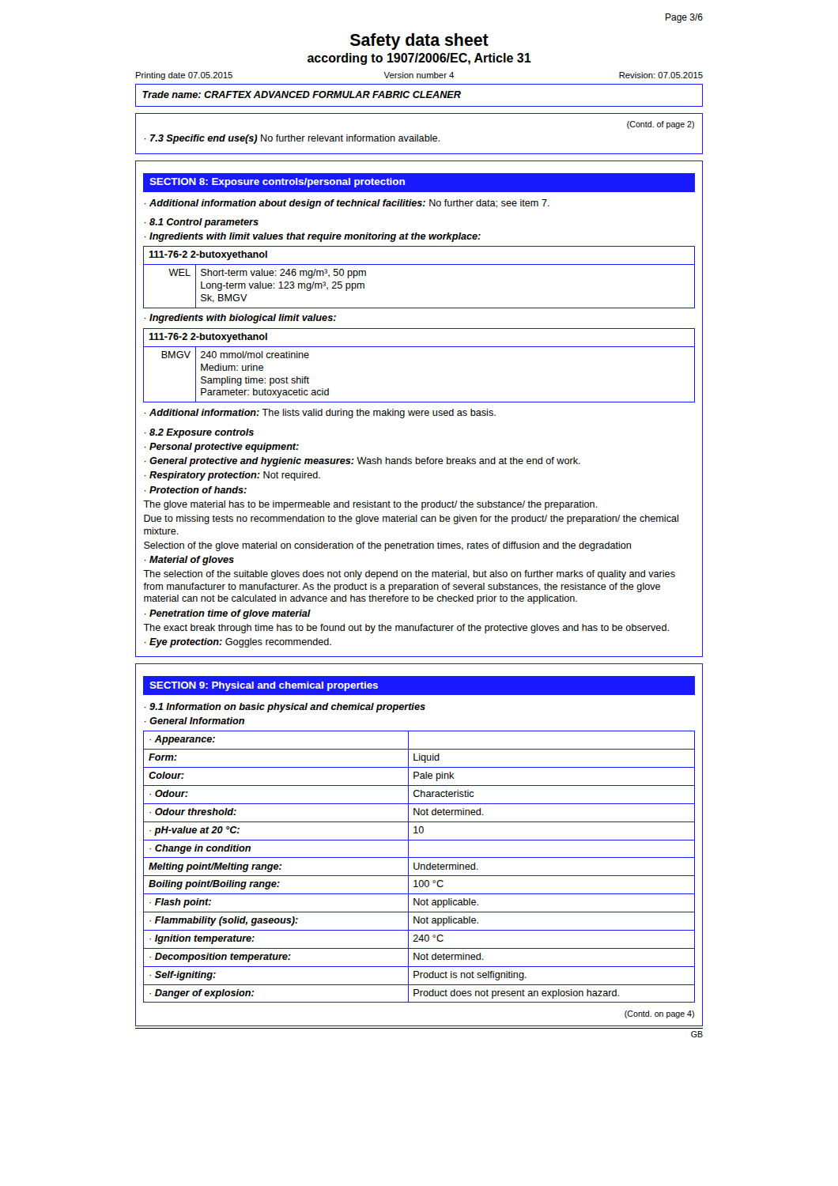Page 3/6
Safety data sheet
according to 1907/2006/EC, Article 31
Printing date 07.05.2015
Version number 4
Revision: 07.05.2015
Trade name: CRAFTEX ADVANCED FORMULAR FABRIC CLEANER
(Contd. of page 2)
· 7.3 Specific end use(s) No further relevant information available.
SECTION 8: Exposure controls/personal protection
· Additional information about design of technical facilities: No further data; see item 7.
· 8.1 Control parameters
· Ingredients with limit values that require monitoring at the workplace:
| 111-76-2 2-butoxyethanol |
| WEL | Short-term value: 246 mg/m³, 50 ppm Long-term value: 123 mg/m³, 25 ppm Sk, BMGV |
· Ingredients with biological limit values:
| 111-76-2 2-butoxyethanol |
| BMGV | 240 mmol/mol creatinine Medium: urine Sampling time: post shift Parameter: butoxyacetic acid |
· Additional information: The lists valid during the making were used as basis.
· 8.2 Exposure controls
· Personal protective equipment:
· General protective and hygienic measures: Wash hands before breaks and at the end of work.
· Respiratory protection: Not required.
· Protection of hands:
The glove material has to be impermeable and resistant to the product/ the substance/ the preparation.
Due to missing tests no recommendation to the glove material can be given for the product/ the preparation/ the chemical mixture.
Selection of the glove material on consideration of the penetration times, rates of diffusion and the degradation
· Material of gloves
The selection of the suitable gloves does not only depend on the material, but also on further marks of quality and varies from manufacturer to manufacturer. As the product is a preparation of several substances, the resistance of the glove material can not be calculated in advance and has therefore to be checked prior to the application.
· Penetration time of glove material
The exact break through time has to be found out by the manufacturer of the protective gloves and has to be observed.
· Eye protection: Goggles recommended.
SECTION 9: Physical and chemical properties
· 9.1 Information on basic physical and chemical properties
· General Information
| · Appearance: | |
| Form: | Liquid |
| Colour: | Pale pink |
| · Odour: | Characteristic |
| · Odour threshold: | Not determined. |
| · pH-value at 20 °C: | 10 |
| · Change in condition | |
| Melting point/Melting range: | Undetermined. |
| Boiling point/Boiling range: | 100 °C |
| · Flash point: | Not applicable. |
| · Flammability (solid, gaseous): | Not applicable. |
| · Ignition temperature: | 240 °C |
| · Decomposition temperature: | Not determined. |
| · Self-igniting: | Product is not selfigniting. |
| · Danger of explosion: | Product does not present an explosion hazard. |
(Contd. on page 4)
GB